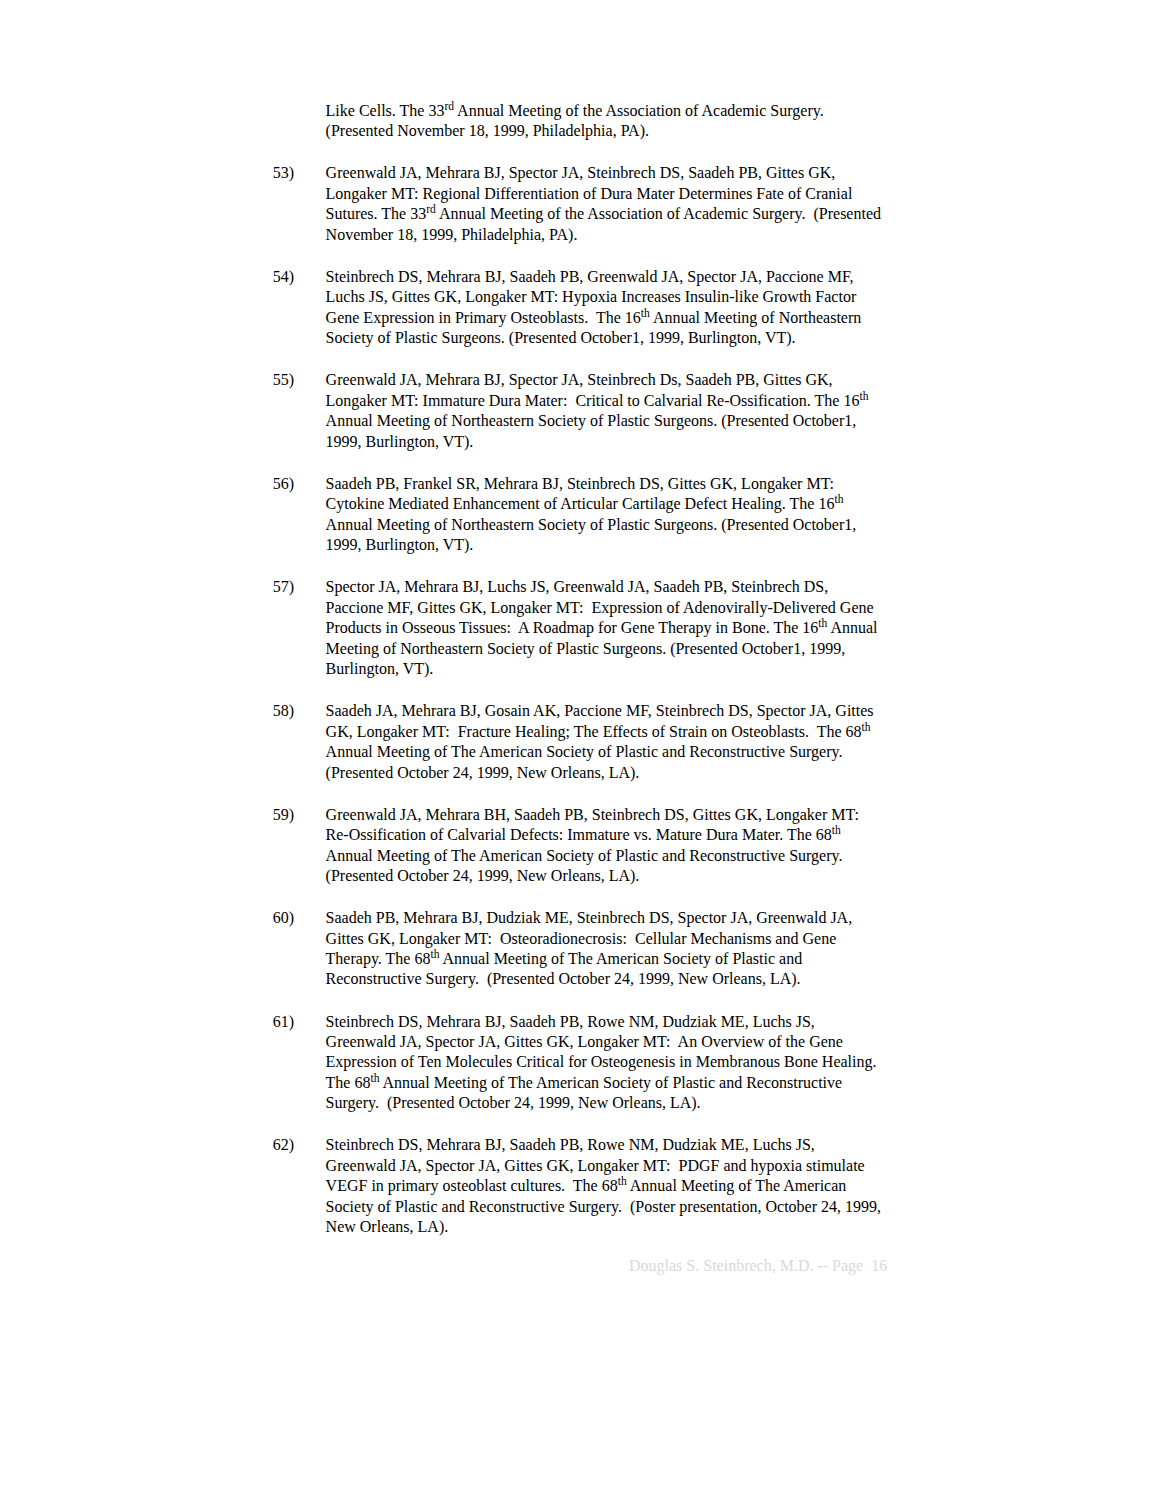Like Cells. The 33rd Annual Meeting of the Association of Academic Surgery. (Presented November 18, 1999, Philadelphia, PA).
53) Greenwald JA, Mehrara BJ, Spector JA, Steinbrech DS, Saadeh PB, Gittes GK, Longaker MT: Regional Differentiation of Dura Mater Determines Fate of Cranial Sutures. The 33rd Annual Meeting of the Association of Academic Surgery. (Presented November 18, 1999, Philadelphia, PA).
54) Steinbrech DS, Mehrara BJ, Saadeh PB, Greenwald JA, Spector JA, Paccione MF, Luchs JS, Gittes GK, Longaker MT: Hypoxia Increases Insulin-like Growth Factor Gene Expression in Primary Osteoblasts. The 16th Annual Meeting of Northeastern Society of Plastic Surgeons. (Presented October1, 1999, Burlington, VT).
55) Greenwald JA, Mehrara BJ, Spector JA, Steinbrech Ds, Saadeh PB, Gittes GK, Longaker MT: Immature Dura Mater: Critical to Calvarial Re-Ossification. The 16th Annual Meeting of Northeastern Society of Plastic Surgeons. (Presented October1, 1999, Burlington, VT).
56) Saadeh PB, Frankel SR, Mehrara BJ, Steinbrech DS, Gittes GK, Longaker MT: Cytokine Mediated Enhancement of Articular Cartilage Defect Healing. The 16th Annual Meeting of Northeastern Society of Plastic Surgeons. (Presented October1, 1999, Burlington, VT).
57) Spector JA, Mehrara BJ, Luchs JS, Greenwald JA, Saadeh PB, Steinbrech DS, Paccione MF, Gittes GK, Longaker MT: Expression of Adenovirally-Delivered Gene Products in Osseous Tissues: A Roadmap for Gene Therapy in Bone. The 16th Annual Meeting of Northeastern Society of Plastic Surgeons. (Presented October1, 1999, Burlington, VT).
58) Saadeh JA, Mehrara BJ, Gosain AK, Paccione MF, Steinbrech DS, Spector JA, Gittes GK, Longaker MT: Fracture Healing; The Effects of Strain on Osteoblasts. The 68th Annual Meeting of The American Society of Plastic and Reconstructive Surgery. (Presented October 24, 1999, New Orleans, LA).
59) Greenwald JA, Mehrara BH, Saadeh PB, Steinbrech DS, Gittes GK, Longaker MT: Re-Ossification of Calvarial Defects: Immature vs. Mature Dura Mater. The 68th Annual Meeting of The American Society of Plastic and Reconstructive Surgery. (Presented October 24, 1999, New Orleans, LA).
60) Saadeh PB, Mehrara BJ, Dudziak ME, Steinbrech DS, Spector JA, Greenwald JA, Gittes GK, Longaker MT: Osteoradionecrosis: Cellular Mechanisms and Gene Therapy. The 68th Annual Meeting of The American Society of Plastic and Reconstructive Surgery. (Presented October 24, 1999, New Orleans, LA).
61) Steinbrech DS, Mehrara BJ, Saadeh PB, Rowe NM, Dudziak ME, Luchs JS, Greenwald JA, Spector JA, Gittes GK, Longaker MT: An Overview of the Gene Expression of Ten Molecules Critical for Osteogenesis in Membranous Bone Healing. The 68th Annual Meeting of The American Society of Plastic and Reconstructive Surgery. (Presented October 24, 1999, New Orleans, LA).
62) Steinbrech DS, Mehrara BJ, Saadeh PB, Rowe NM, Dudziak ME, Luchs JS, Greenwald JA, Spector JA, Gittes GK, Longaker MT: PDGF and hypoxia stimulate VEGF in primary osteoblast cultures. The 68th Annual Meeting of The American Society of Plastic and Reconstructive Surgery. (Poster presentation, October 24, 1999, New Orleans, LA).
Douglas S. Steinbrech, M.D. -- Page 16